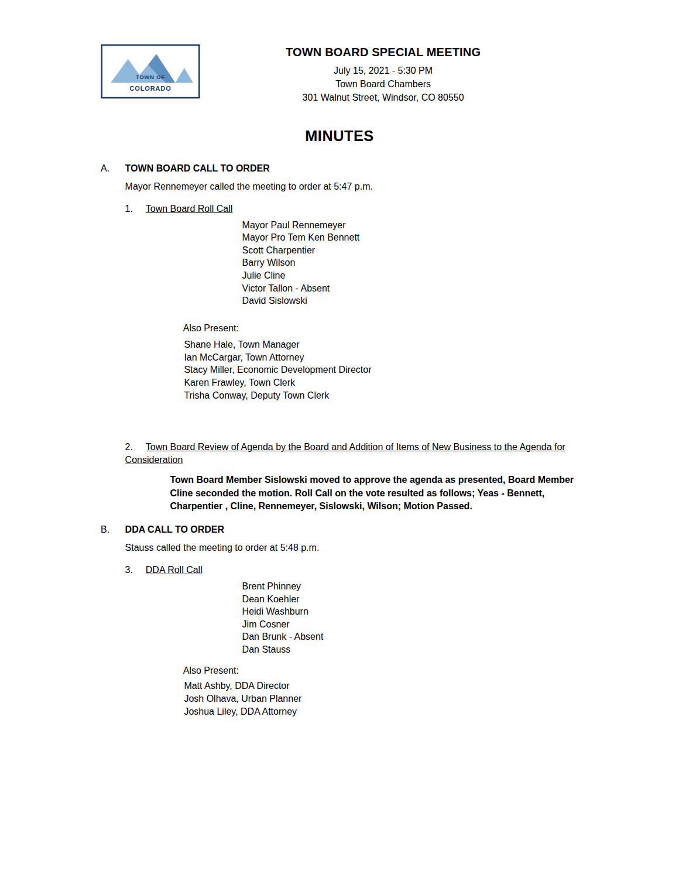COLORADO TOWN OF WINDSOR
TOWN BOARD SPECIAL MEETING
July 15, 2021 - 5:30 PM
Town Board Chambers
301 Walnut Street, Windsor, CO 80550
MINUTES
A. Town Board Call to Order
Mayor Rennemeyer called the meeting to order at 5:47 p.m.
1. Town Board Roll Call
Mayor Paul Rennemeyer
Mayor Pro Tem Ken Bennett
Scott Charpentier
Barry Wilson
Julie Cline
Victor Tallon - Absent
David Sislowski
Also Present:
Shane Hale, Town Manager
Ian McCargar, Town Attorney
Stacy Miller, Economic Development Director
Karen Frawley, Town Clerk
Trisha Conway, Deputy Town Clerk
2. Town Board Review of Agenda by the Board and Addition of Items of New Business to the Agenda for Consideration
Town Board Member Sislowski moved to approve the agenda as presented, Board Member Cline seconded the motion. Roll Call on the vote resulted as follows; Yeas - Bennett, Charpentier , Cline, Rennemeyer, Sislowski, Wilson; Motion Passed.
B. DDA Call to Order
Stauss called the meeting to order at 5:48 p.m.
3. DDA Roll Call
Brent Phinney
Dean Koehler
Heidi Washburn
Jim Cosner
Dan Brunk - Absent
Dan Stauss
Also Present:
Matt Ashby, DDA Director
Josh Olhava, Urban Planner
Joshua Liley, DDA Attorney